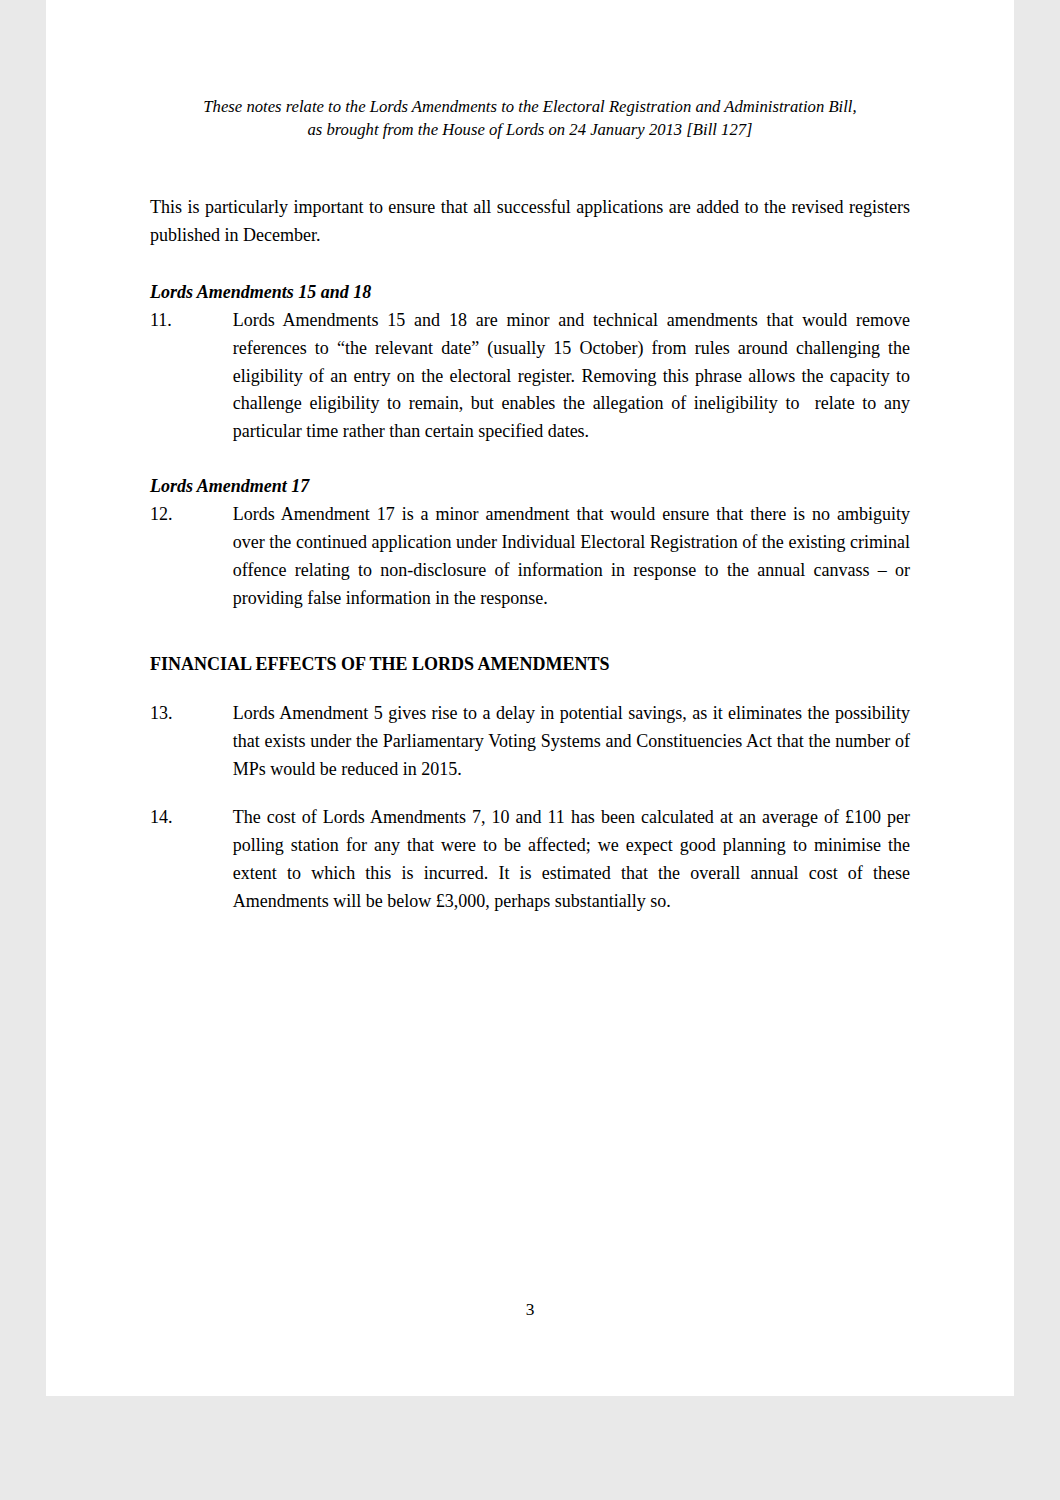These notes relate to the Lords Amendments to the Electoral Registration and Administration Bill, as brought from the House of Lords on 24 January 2013 [Bill 127]
This is particularly important to ensure that all successful applications are added to the revised registers published in December.
Lords Amendments 15 and 18
11. Lords Amendments 15 and 18 are minor and technical amendments that would remove references to “the relevant date” (usually 15 October) from rules around challenging the eligibility of an entry on the electoral register. Removing this phrase allows the capacity to challenge eligibility to remain, but enables the allegation of ineligibility to relate to any particular time rather than certain specified dates.
Lords Amendment 17
12. Lords Amendment 17 is a minor amendment that would ensure that there is no ambiguity over the continued application under Individual Electoral Registration of the existing criminal offence relating to non-disclosure of information in response to the annual canvass – or providing false information in the response.
Financial effects of the Lords Amendments
13. Lords Amendment 5 gives rise to a delay in potential savings, as it eliminates the possibility that exists under the Parliamentary Voting Systems and Constituencies Act that the number of MPs would be reduced in 2015.
14. The cost of Lords Amendments 7, 10 and 11 has been calculated at an average of £100 per polling station for any that were to be affected; we expect good planning to minimise the extent to which this is incurred. It is estimated that the overall annual cost of these Amendments will be below £3,000, perhaps substantially so.
3